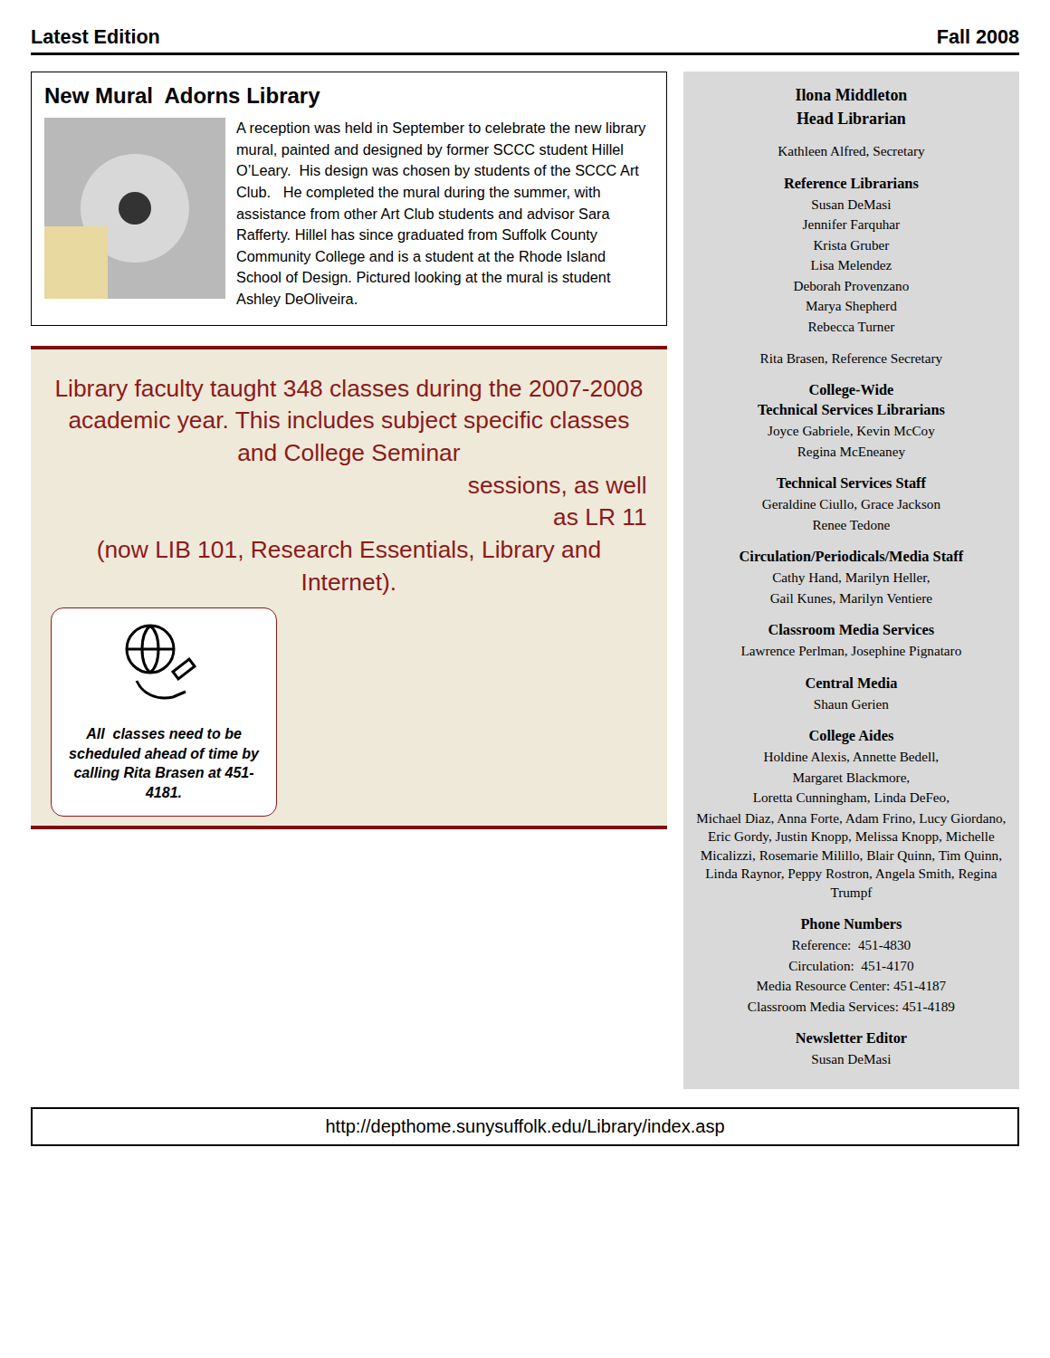Latest Edition Fall 2008
New Mural Adorns Library
A reception was held in September to celebrate the new library mural, painted and designed by former SCCC student Hillel O’Leary. His design was chosen by students of the SCCC Art Club. He completed the mural during the summer, with assistance from other Art Club students and advisor Sara Rafferty. Hillel has since graduated from Suffolk County Community College and is a student at the Rhode Island School of Design. Pictured looking at the mural is student Ashley DeOliveira.
Library faculty taught 348 classes during the 2007-2008 academic year. This includes subject specific classes and College Seminar sessions, as well as LR 11 (now LIB 101, Research Essentials, Library and Internet).
All classes need to be scheduled ahead of time by calling Rita Brasen at 451-4181.
Ilona Middleton
Head Librarian
Kathleen Alfred, Secretary
Reference Librarians
Susan DeMasi
Jennifer Farquhar
Krista Gruber
Lisa Melendez
Deborah Provenzano
Marya Shepherd
Rebecca Turner
Rita Brasen, Reference Secretary
College-Wide
Technical Services Librarians
Joyce Gabriele, Kevin McCoy
Regina McEneaney
Technical Services Staff
Geraldine Ciullo, Grace Jackson
Renee Tedone
Circulation/Periodicals/Media Staff
Cathy Hand, Marilyn Heller,
Gail Kunes, Marilyn Ventiere
Classroom Media Services
Lawrence Perlman, Josephine Pignataro
Central Media
Shaun Gerien
College Aides
Holdine Alexis, Annette Bedell,
Margaret Blackmore,
Loretta Cunningham, Linda DeFeo,
Michael Diaz, Anna Forte, Adam Frino, Lucy Giordano, Eric Gordy, Justin Knopp, Melissa Knopp, Michelle Micalizzi, Rosemarie Milillo, Blair Quinn, Tim Quinn, Linda Raynor, Peppy Rostron, Angela Smith, Regina Trumpf
Phone Numbers
Reference: 451-4830
Circulation: 451-4170
Media Resource Center: 451-4187
Classroom Media Services: 451-4189
Newsletter Editor
Susan DeMasi
http://depthome.sunysuffolk.edu/Library/index.asp